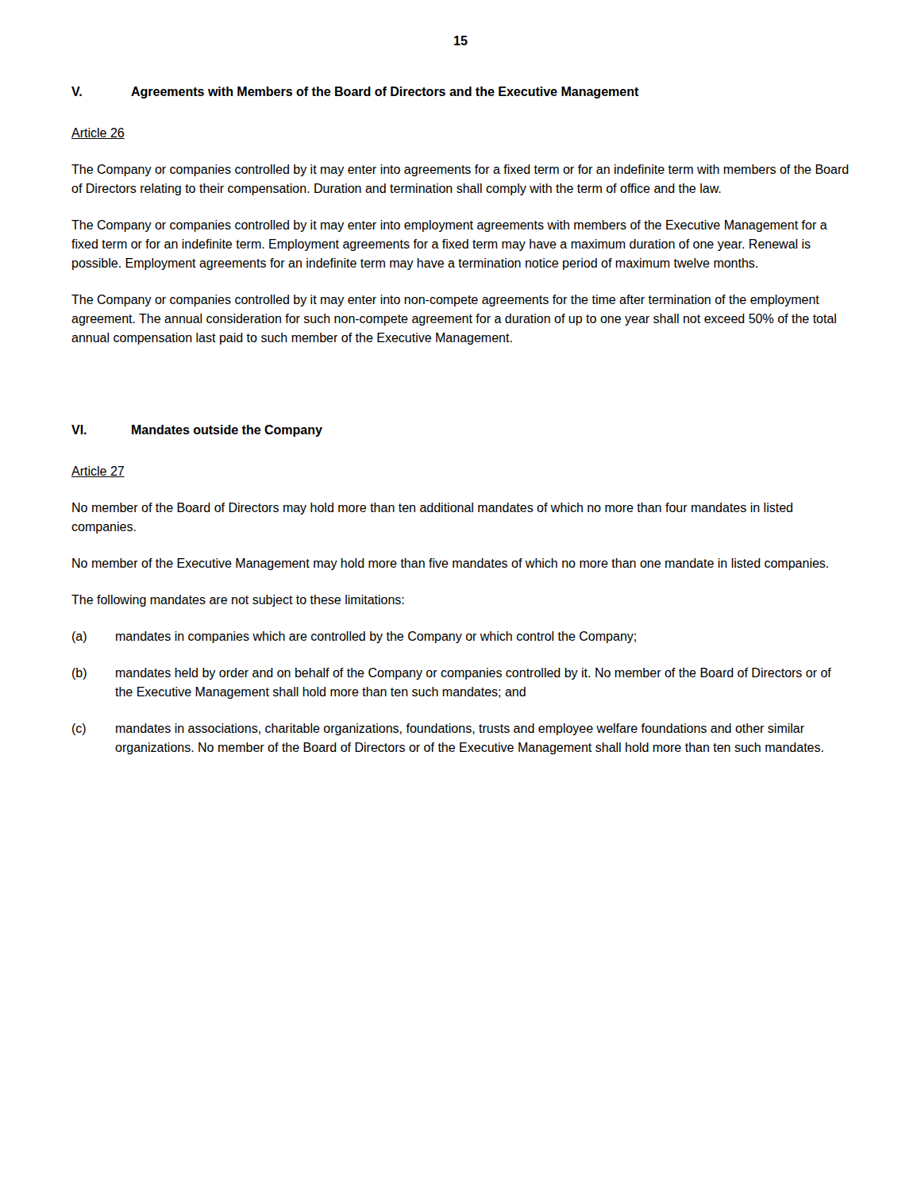15
V. Agreements with Members of the Board of Directors and the Executive Management
Article 26
The Company or companies controlled by it may enter into agreements for a fixed term or for an indefinite term with members of the Board of Directors relating to their compensation. Duration and termination shall comply with the term of office and the law.
The Company or companies controlled by it may enter into employment agreements with members of the Executive Management for a fixed term or for an indefinite term. Employment agreements for a fixed term may have a maximum duration of one year. Renewal is possible. Employment agreements for an indefinite term may have a termination notice period of maximum twelve months.
The Company or companies controlled by it may enter into non-compete agreements for the time after termination of the employment agreement. The annual consideration for such non-compete agreement for a duration of up to one year shall not exceed 50% of the total annual compensation last paid to such member of the Executive Management.
VI. Mandates outside the Company
Article 27
No member of the Board of Directors may hold more than ten additional mandates of which no more than four mandates in listed companies.
No member of the Executive Management may hold more than five mandates of which no more than one mandate in listed companies.
The following mandates are not subject to these limitations:
(a) mandates in companies which are controlled by the Company or which control the Company;
(b) mandates held by order and on behalf of the Company or companies controlled by it. No member of the Board of Directors or of the Executive Management shall hold more than ten such mandates; and
(c) mandates in associations, charitable organizations, foundations, trusts and employee welfare foundations and other similar organizations. No member of the Board of Directors or of the Executive Management shall hold more than ten such mandates.